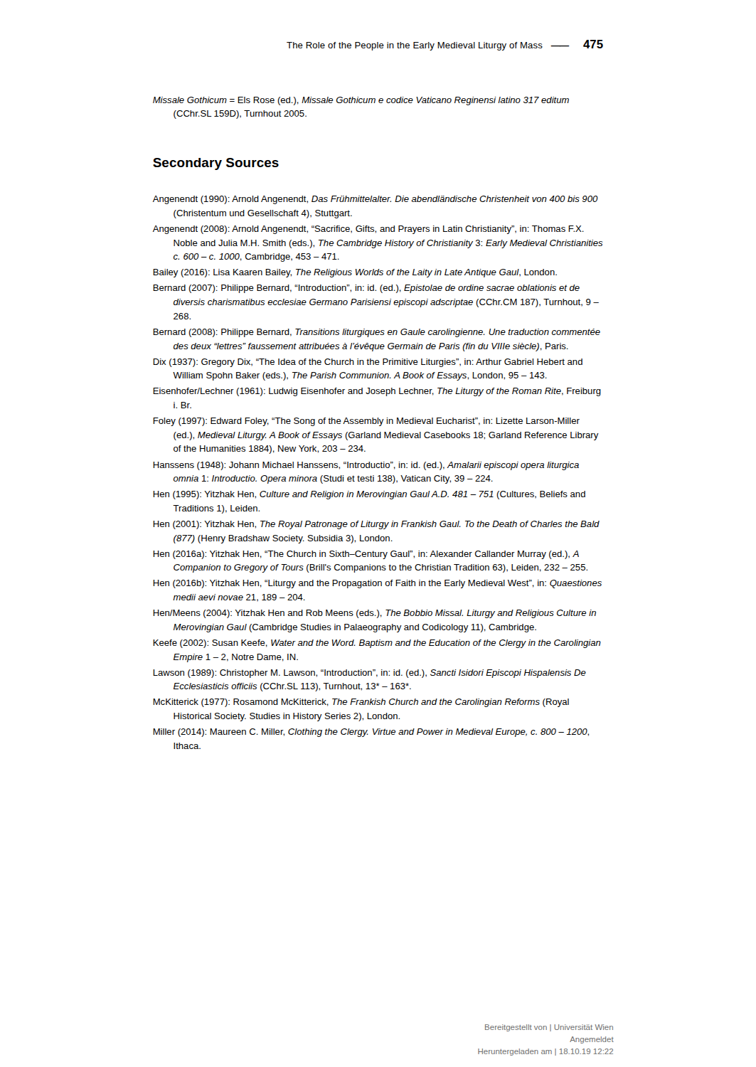The Role of the People in the Early Medieval Liturgy of Mass —— 475
Missale Gothicum = Els Rose (ed.), Missale Gothicum e codice Vaticano Reginensi latino 317 editum (CChr.SL 159D), Turnhout 2005.
Secondary Sources
Angenendt (1990): Arnold Angenendt, Das Frühmittelalter. Die abendländische Christenheit von 400 bis 900 (Christentum und Gesellschaft 4), Stuttgart.
Angenendt (2008): Arnold Angenendt, “Sacrifice, Gifts, and Prayers in Latin Christianity”, in: Thomas F.X. Noble and Julia M.H. Smith (eds.), The Cambridge History of Christianity 3: Early Medieval Christianities c. 600 – c. 1000, Cambridge, 453 – 471.
Bailey (2016): Lisa Kaaren Bailey, The Religious Worlds of the Laity in Late Antique Gaul, London.
Bernard (2007): Philippe Bernard, “Introduction”, in: id. (ed.), Epistolae de ordine sacrae oblationis et de diversis charismatibus ecclesiae Germano Parisiensi episcopi adscriptae (CChr.CM 187), Turnhout, 9 – 268.
Bernard (2008): Philippe Bernard, Transitions liturgiques en Gaule carolingienne. Une traduction commentée des deux “lettres” faussement attribuées à l’évêque Germain de Paris (fin du VIIIe siècle), Paris.
Dix (1937): Gregory Dix, “The Idea of the Church in the Primitive Liturgies”, in: Arthur Gabriel Hebert and William Spohn Baker (eds.), The Parish Communion. A Book of Essays, London, 95 – 143.
Eisenhofer/Lechner (1961): Ludwig Eisenhofer and Joseph Lechner, The Liturgy of the Roman Rite, Freiburg i. Br.
Foley (1997): Edward Foley, “The Song of the Assembly in Medieval Eucharist”, in: Lizette Larson-Miller (ed.), Medieval Liturgy. A Book of Essays (Garland Medieval Casebooks 18; Garland Reference Library of the Humanities 1884), New York, 203 – 234.
Hanssens (1948): Johann Michael Hanssens, “Introductio”, in: id. (ed.), Amalarii episcopi opera liturgica omnia 1: Introductio. Opera minora (Studi et testi 138), Vatican City, 39 – 224.
Hen (1995): Yitzhak Hen, Culture and Religion in Merovingian Gaul A.D. 481 – 751 (Cultures, Beliefs and Traditions 1), Leiden.
Hen (2001): Yitzhak Hen, The Royal Patronage of Liturgy in Frankish Gaul. To the Death of Charles the Bald (877) (Henry Bradshaw Society. Subsidia 3), London.
Hen (2016a): Yitzhak Hen, “The Church in Sixth–Century Gaul”, in: Alexander Callander Murray (ed.), A Companion to Gregory of Tours (Brill's Companions to the Christian Tradition 63), Leiden, 232 – 255.
Hen (2016b): Yitzhak Hen, “Liturgy and the Propagation of Faith in the Early Medieval West”, in: Quaestiones medii aevi novae 21, 189 – 204.
Hen/Meens (2004): Yitzhak Hen and Rob Meens (eds.), The Bobbio Missal. Liturgy and Religious Culture in Merovingian Gaul (Cambridge Studies in Palaeography and Codicology 11), Cambridge.
Keefe (2002): Susan Keefe, Water and the Word. Baptism and the Education of the Clergy in the Carolingian Empire 1 – 2, Notre Dame, IN.
Lawson (1989): Christopher M. Lawson, “Introduction”, in: id. (ed.), Sancti Isidori Episcopi Hispalensis De Ecclesiasticis officiis (CChr.SL 113), Turnhout, 13* – 163*.
McKitterick (1977): Rosamond McKitterick, The Frankish Church and the Carolingian Reforms (Royal Historical Society. Studies in History Series 2), London.
Miller (2014): Maureen C. Miller, Clothing the Clergy. Virtue and Power in Medieval Europe, c. 800 – 1200, Ithaca.
Bereitgestellt von | Universität Wien
Angemeldet
Heruntergeladen am | 18.10.19 12:22